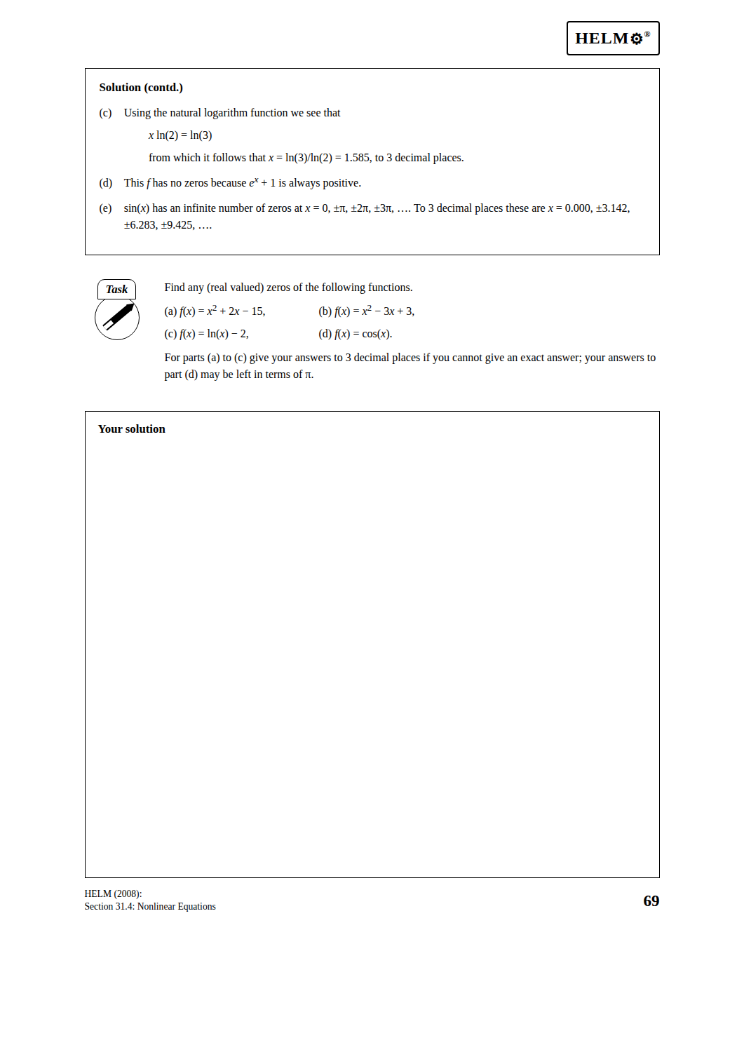HELM⚙®
Solution (contd.)
(c) Using the natural logarithm function we see that
x ln(2) = ln(3)
from which it follows that x = ln(3)/ln(2) = 1.585, to 3 decimal places.
(d) This f has no zeros because ex + 1 is always positive.
(e) sin(x) has an infinite number of zeros at x = 0, ±π, ±2π, ±3π, …. To 3 decimal places these are x = 0.000, ±3.142, ±6.283, ±9.425, ….
Task
Find any (real valued) zeros of the following functions.
(a) f(x) = x2 + 2x − 15, (b) f(x) = x2 − 3x + 3,
(c) f(x) = ln(x) − 2, (d) f(x) = cos(x).
For parts (a) to (c) give your answers to 3 decimal places if you cannot give an exact answer; your answers to part (d) may be left in terms of π.
Your solution
HELM (2008):
Section 31.4: Nonlinear Equations
69